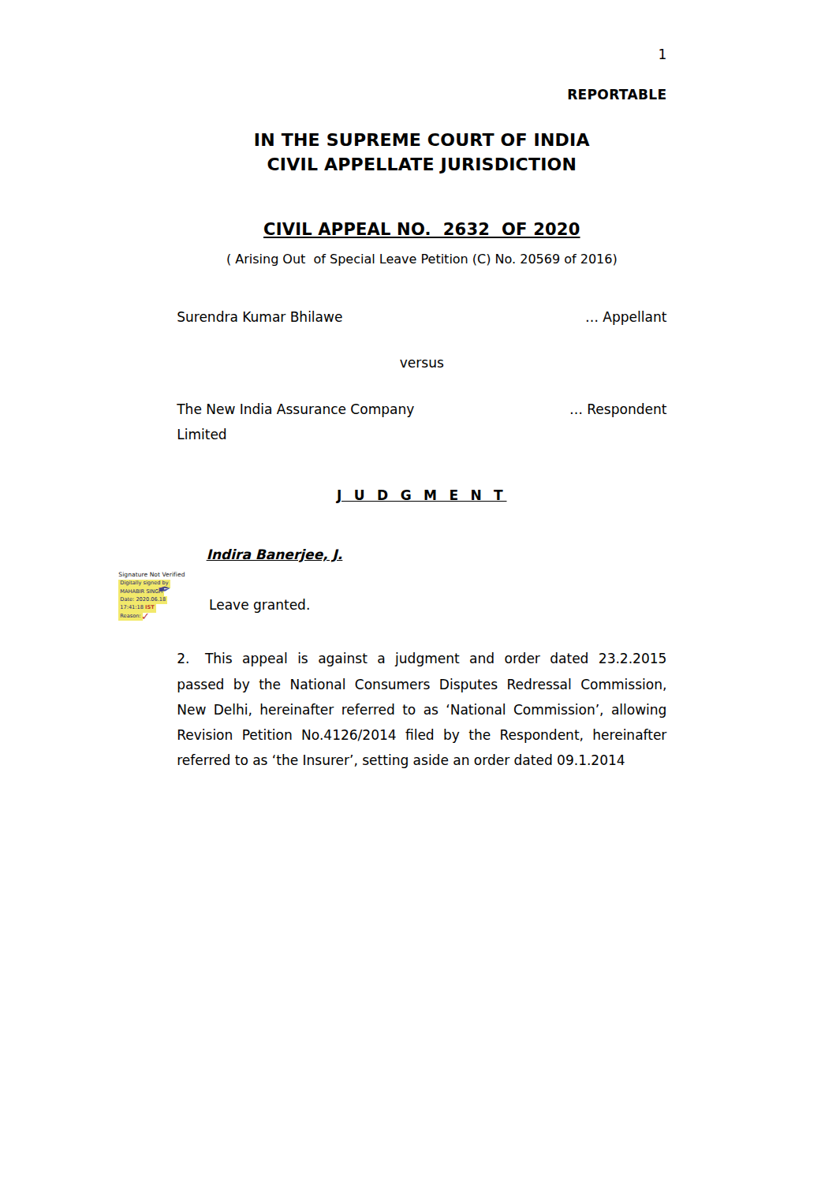1
REPORTABLE
IN THE SUPREME COURT OF INDIA
CIVIL APPELLATE JURISDICTION
CIVIL APPEAL NO. 2632 OF 2020
( Arising Out of Special Leave Petition (C) No. 20569 of 2016)
Surendra Kumar Bhilawe
… Appellant
versus
The New India Assurance Company
Limited
… Respondent
J U D G M E N T
Indira Banerjee, J.
Leave granted.
2. This appeal is against a judgment and order dated 23.2.2015 passed by the National Consumers Disputes Redressal Commission, New Delhi, hereinafter referred to as ‘National Commission’, allowing Revision Petition No.4126/2014 filed by the Respondent, hereinafter referred to as ‘the Insurer’, setting aside an order dated 09.1.2014
Signature Not Verified
✒
Digitally signed by
MAHABIR SINGH
Date: 2020.06.18
17:41:18 IST
Reason:
✓